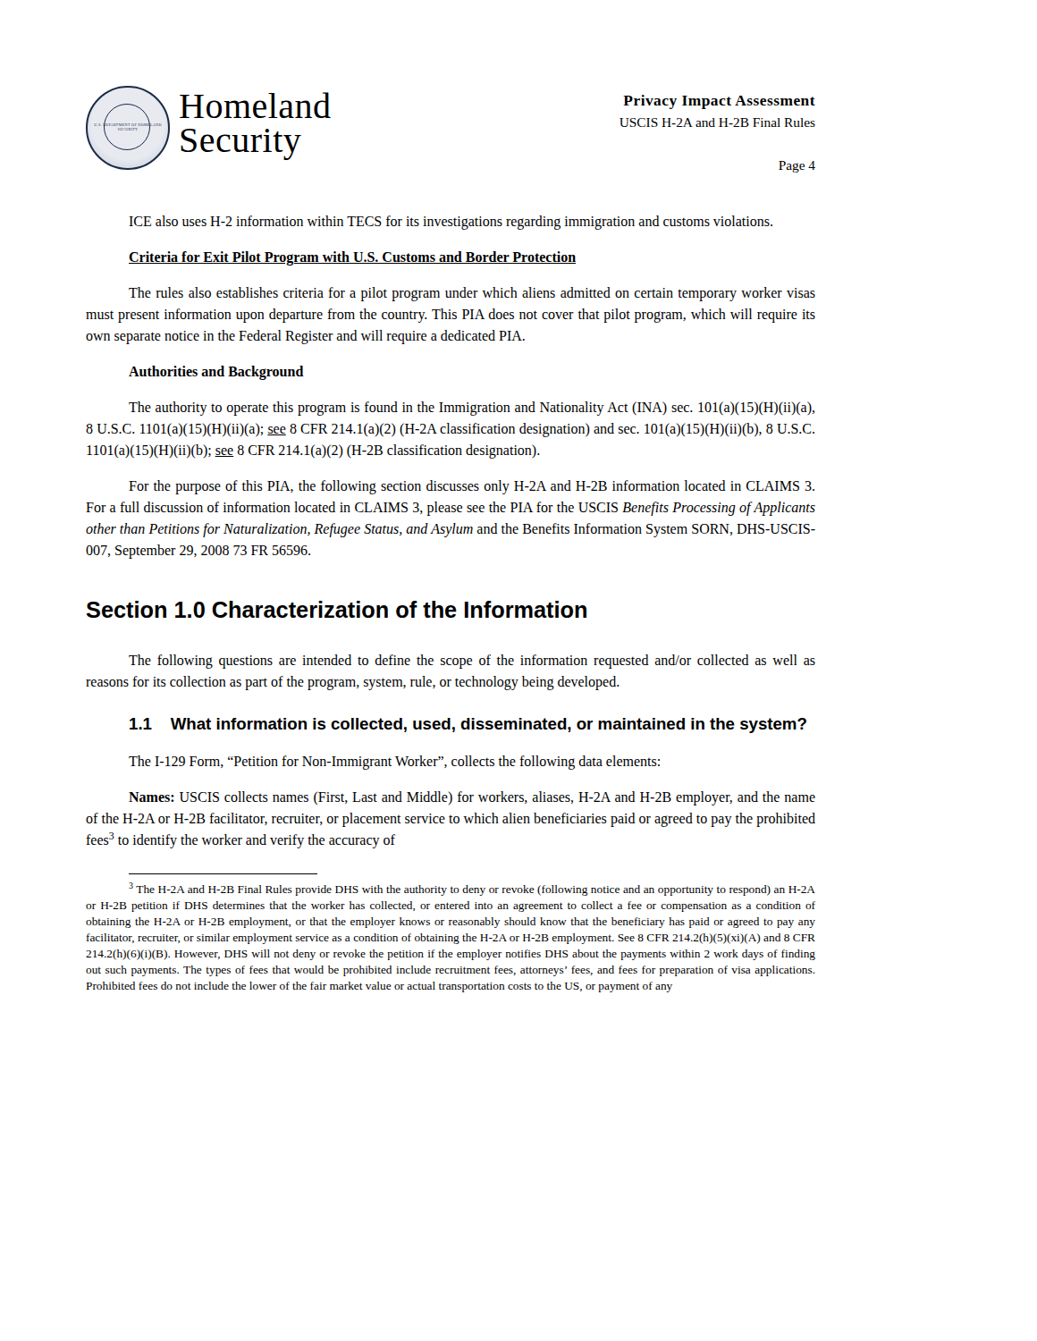Homeland
Security
Privacy Impact Assessment
USCIS H-2A and H-2B Final Rules
Page 4
ICE also uses H-2 information within TECS for its investigations regarding immigration and customs violations.
Criteria for Exit Pilot Program with U.S. Customs and Border Protection
The rules also establishes criteria for a pilot program under which aliens admitted on certain temporary worker visas must present information upon departure from the country. This PIA does not cover that pilot program, which will require its own separate notice in the Federal Register and will require a dedicated PIA.
Authorities and Background
The authority to operate this program is found in the Immigration and Nationality Act (INA) sec. 101(a)(15)(H)(ii)(a), 8 U.S.C. 1101(a)(15)(H)(ii)(a); see 8 CFR 214.1(a)(2) (H-2A classification designation) and sec. 101(a)(15)(H)(ii)(b), 8 U.S.C. 1101(a)(15)(H)(ii)(b); see 8 CFR 214.1(a)(2) (H-2B classification designation).
For the purpose of this PIA, the following section discusses only H-2A and H-2B information located in CLAIMS 3. For a full discussion of information located in CLAIMS 3, please see the PIA for the USCIS Benefits Processing of Applicants other than Petitions for Naturalization, Refugee Status, and Asylum and the Benefits Information System SORN, DHS-USCIS-007, September 29, 2008 73 FR 56596.
Section 1.0 Characterization of the Information
The following questions are intended to define the scope of the information requested and/or collected as well as reasons for its collection as part of the program, system, rule, or technology being developed.
1.1 What information is collected, used, disseminated, or maintained in the system?
The I-129 Form, “Petition for Non-Immigrant Worker”, collects the following data elements:
Names: USCIS collects names (First, Last and Middle) for workers, aliases, H-2A and H-2B employer, and the name of the H-2A or H-2B facilitator, recruiter, or placement service to which alien beneficiaries paid or agreed to pay the prohibited fees3 to identify the worker and verify the accuracy of
3 The H-2A and H-2B Final Rules provide DHS with the authority to deny or revoke (following notice and an opportunity to respond) an H-2A or H-2B petition if DHS determines that the worker has collected, or entered into an agreement to collect a fee or compensation as a condition of obtaining the H-2A or H-2B employment, or that the employer knows or reasonably should know that the beneficiary has paid or agreed to pay any facilitator, recruiter, or similar employment service as a condition of obtaining the H-2A or H-2B employment. See 8 CFR 214.2(h)(5)(xi)(A) and 8 CFR 214.2(h)(6)(i)(B). However, DHS will not deny or revoke the petition if the employer notifies DHS about the payments within 2 work days of finding out such payments. The types of fees that would be prohibited include recruitment fees, attorneys’ fees, and fees for preparation of visa applications. Prohibited fees do not include the lower of the fair market value or actual transportation costs to the US, or payment of any